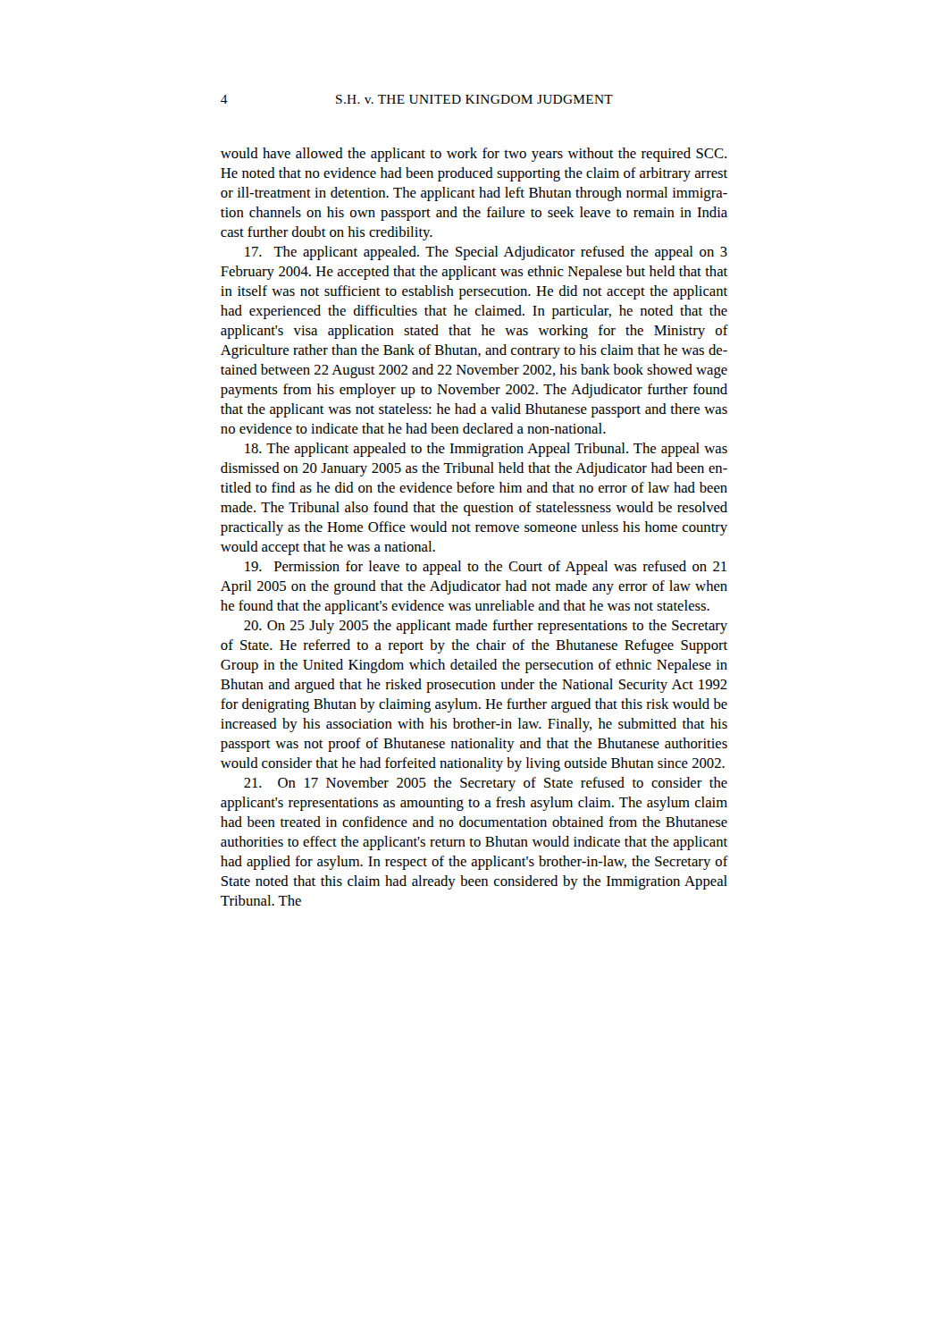4 S.H. v. THE UNITED KINGDOM JUDGMENT
would have allowed the applicant to work for two years without the required SCC. He noted that no evidence had been produced supporting the claim of arbitrary arrest or ill-treatment in detention. The applicant had left Bhutan through normal immigration channels on his own passport and the failure to seek leave to remain in India cast further doubt on his credibility.
17. The applicant appealed. The Special Adjudicator refused the appeal on 3 February 2004. He accepted that the applicant was ethnic Nepalese but held that that in itself was not sufficient to establish persecution. He did not accept the applicant had experienced the difficulties that he claimed. In particular, he noted that the applicant's visa application stated that he was working for the Ministry of Agriculture rather than the Bank of Bhutan, and contrary to his claim that he was detained between 22 August 2002 and 22 November 2002, his bank book showed wage payments from his employer up to November 2002. The Adjudicator further found that the applicant was not stateless: he had a valid Bhutanese passport and there was no evidence to indicate that he had been declared a non-national.
18. The applicant appealed to the Immigration Appeal Tribunal. The appeal was dismissed on 20 January 2005 as the Tribunal held that the Adjudicator had been entitled to find as he did on the evidence before him and that no error of law had been made. The Tribunal also found that the question of statelessness would be resolved practically as the Home Office would not remove someone unless his home country would accept that he was a national.
19. Permission for leave to appeal to the Court of Appeal was refused on 21 April 2005 on the ground that the Adjudicator had not made any error of law when he found that the applicant's evidence was unreliable and that he was not stateless.
20. On 25 July 2005 the applicant made further representations to the Secretary of State. He referred to a report by the chair of the Bhutanese Refugee Support Group in the United Kingdom which detailed the persecution of ethnic Nepalese in Bhutan and argued that he risked prosecution under the National Security Act 1992 for denigrating Bhutan by claiming asylum. He further argued that this risk would be increased by his association with his brother-in law. Finally, he submitted that his passport was not proof of Bhutanese nationality and that the Bhutanese authorities would consider that he had forfeited nationality by living outside Bhutan since 2002.
21. On 17 November 2005 the Secretary of State refused to consider the applicant's representations as amounting to a fresh asylum claim. The asylum claim had been treated in confidence and no documentation obtained from the Bhutanese authorities to effect the applicant's return to Bhutan would indicate that the applicant had applied for asylum. In respect of the applicant's brother-in-law, the Secretary of State noted that this claim had already been considered by the Immigration Appeal Tribunal. The